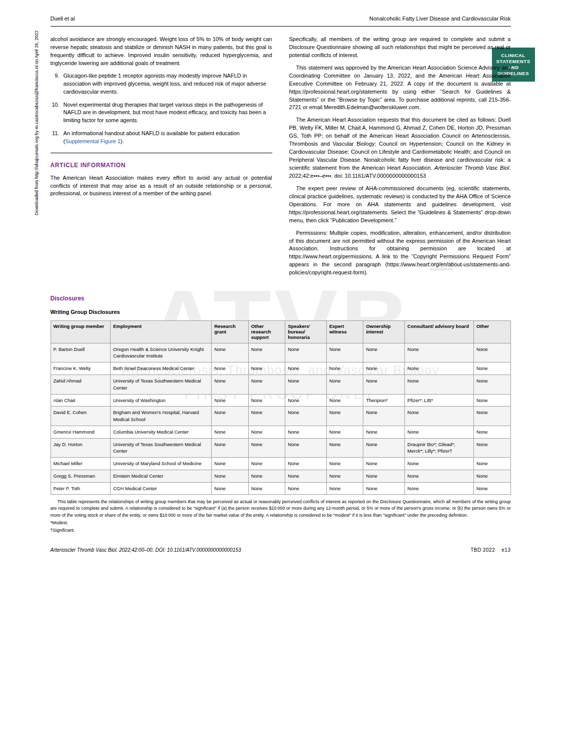Duell et al
Nonalcoholic Fatty Liver Disease and Cardiovascular Risk
CLINICAL STATEMENTS
AND GUIDELINES
Downloaded from http://ahajournals.org by m.castrocabezas@franciscus.nl on April 26, 2022
ATVB
Arteriosclerosis, Thrombosis, and Vascular Biology
FIRST PROOF ONLY
American Heart
Association®
alcohol avoidance are strongly encouraged. Weight loss of 5% to 10% of body weight can reverse hepatic steatosis and stabilize or diminish NASH in many patients, but this goal is frequently difficult to achieve. Improved insulin sensitivity, reduced hyperglycemia, and triglyceride lowering are additional goals of treatment.
9. Glucagon-like peptide 1 receptor agonists may modestly improve NAFLD in association with improved glycemia, weight loss, and reduced risk of major adverse cardiovascular events.
10. Novel experimental drug therapies that target various steps in the pathogenesis of NAFLD are in development, but most have modest efficacy, and toxicity has been a limiting factor for some agents.
11. An informational handout about NAFLD is available for patient education (Supplemental Figure 1).
Article Information
The American Heart Association makes every effort to avoid any actual or potential conflicts of interest that may arise as a result of an outside relationship or a personal, professional, or business interest of a member of the writing panel.
Specifically, all members of the writing group are required to complete and submit a Disclosure Questionnaire showing all such relationships that might be perceived as real or potential conflicts of interest.
This statement was approved by the American Heart Association Science Advisory and Coordinating Committee on January 13, 2022, and the American Heart Association Executive Committee on February 21, 2022. A copy of the document is available at https://professional.heart.org/statements by using either “Search for Guidelines & Statements” or the “Browse by Topic” area. To purchase additional reprints, call 215-356-2721 or email Meredith.Edelman@wolterskluwer.com.
The American Heart Association requests that this document be cited as follows: Duell PB, Welty FK, Miller M, Chait A, Hammond G, Ahmad Z, Cohen DE, Horton JD, Pressman GS, Toth PP; on behalf of the American Heart Association Council on Arteriosclerosis, Thrombosis and Vascular Biology; Council on Hypertension; Council on the Kidney in Cardiovascular Disease; Council on Lifestyle and Cardiometabolic Health; and Council on Peripheral Vascular Disease. Nonalcoholic fatty liver disease and cardiovascular risk: a scientific statement from the American Heart Association. Arterioscler Thromb Vasc Biol. 2022;42:e•••–e•••. doi: 10.1161/ATV.0000000000000153
The expert peer review of AHA-commissioned documents (eg, scientific statements, clinical practice guidelines, systematic reviews) is conducted by the AHA Office of Science Operations. For more on AHA statements and guidelines development, visit https://professional.heart.org/statements. Select the “Guidelines & Statements” drop-down menu, then click “Publication Development.”
Permissions: Multiple copies, modification, alteration, enhancement, and/or distribution of this document are not permitted without the express permission of the American Heart Association. Instructions for obtaining permission are located at https://www.heart.org/permissions. A link to the “Copyright Permissions Request Form” appears in the second paragraph (https://www.heart.org/en/about-us/statements-and-policies/copyright-request-form).
Disclosures
Writing Group Disclosures
| Writing group member | Employment | Research grant | Other research support | Speakers' bureau/ honoraria | Expert witness | Ownership interest | Consultant/ advisory board | Other |
| --- | --- | --- | --- | --- | --- | --- | --- | --- |
| P. Barton Duell | Oregon Health & Science University Knight Cardiovascular Institute | None | None | None | None | None | None | None |
| Francine K. Welty | Beth Israel Deaconess Medical Center | None | None | None | None | None | None | None |
| Zahid Ahmad | University of Texas Southwestern Medical Center | None | None | None | None | None | None | None |
| Alan Chait | University of Washington | None | None | None | None | Theripion* | Pfizer*; LIB* | None |
| David E. Cohen | Brigham and Women's Hospital, Harvard Medical School | None | None | None | None | None | None | None |
| Gmerice Hammond | Columbia University Medical Center | None | None | None | None | None | None | None |
| Jay D. Horton | University of Texas Southwestern Medical Center | None | None | None | None | None | Draupnir Bio*; Gilead*; Merck*; Lilly*; Pfizer† | None |
| Michael Miller | University of Maryland School of Medicine | None | None | None | None | None | None | None |
| Gregg S. Pressman | Einstein Medical Center | None | None | None | None | None | None | None |
| Peter P. Toth | CGH Medical Center | None | None | None | None | None | None | None |
This table represents the relationships of writing group members that may be perceived as actual or reasonably perceived conflicts of interest as reported on the Disclosure Questionnaire, which all members of the writing group are required to complete and submit. A relationship is considered to be “significant” if (a) the person receives $10 000 or more during any 12-month period, or 5% or more of the person's gross income; or (b) the person owns 5% or more of the voting stock or share of the entity, or owns $10 000 or more of the fair market value of the entity. A relationship is considered to be “modest” if it is less than “significant” under the preceding definition. *Modest. †Significant.
Arterioscler Thromb Vasc Biol. 2022;42:00–00. DOI: 10.1161/ATV.0000000000000153
TBD 2022 e13